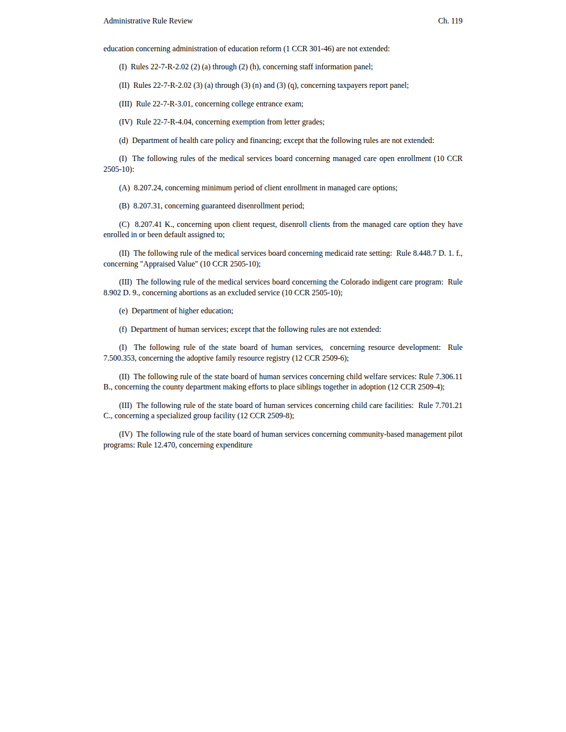Administrative Rule Review Ch. 119
education concerning administration of education reform (1 CCR 301-46) are not extended:
(I) Rules 22-7-R-2.02 (2) (a) through (2) (h), concerning staff information panel;
(II) Rules 22-7-R-2.02 (3) (a) through (3) (n) and (3) (q), concerning taxpayers report panel;
(III) Rule 22-7-R-3.01, concerning college entrance exam;
(IV) Rule 22-7-R-4.04, concerning exemption from letter grades;
(d) Department of health care policy and financing; except that the following rules are not extended:
(I) The following rules of the medical services board concerning managed care open enrollment (10 CCR 2505-10):
(A) 8.207.24, concerning minimum period of client enrollment in managed care options;
(B) 8.207.31, concerning guaranteed disenrollment period;
(C) 8.207.41 K., concerning upon client request, disenroll clients from the managed care option they have enrolled in or been default assigned to;
(II) The following rule of the medical services board concerning medicaid rate setting: Rule 8.448.7 D. 1. f., concerning "Appraised Value" (10 CCR 2505-10);
(III) The following rule of the medical services board concerning the Colorado indigent care program: Rule 8.902 D. 9., concerning abortions as an excluded service (10 CCR 2505-10);
(e) Department of higher education;
(f) Department of human services; except that the following rules are not extended:
(I) The following rule of the state board of human services, concerning resource development: Rule 7.500.353, concerning the adoptive family resource registry (12 CCR 2509-6);
(II) The following rule of the state board of human services concerning child welfare services: Rule 7.306.11 B., concerning the county department making efforts to place siblings together in adoption (12 CCR 2509-4);
(III) The following rule of the state board of human services concerning child care facilities: Rule 7.701.21 C., concerning a specialized group facility (12 CCR 2509-8);
(IV) The following rule of the state board of human services concerning community-based management pilot programs: Rule 12.470, concerning expenditure